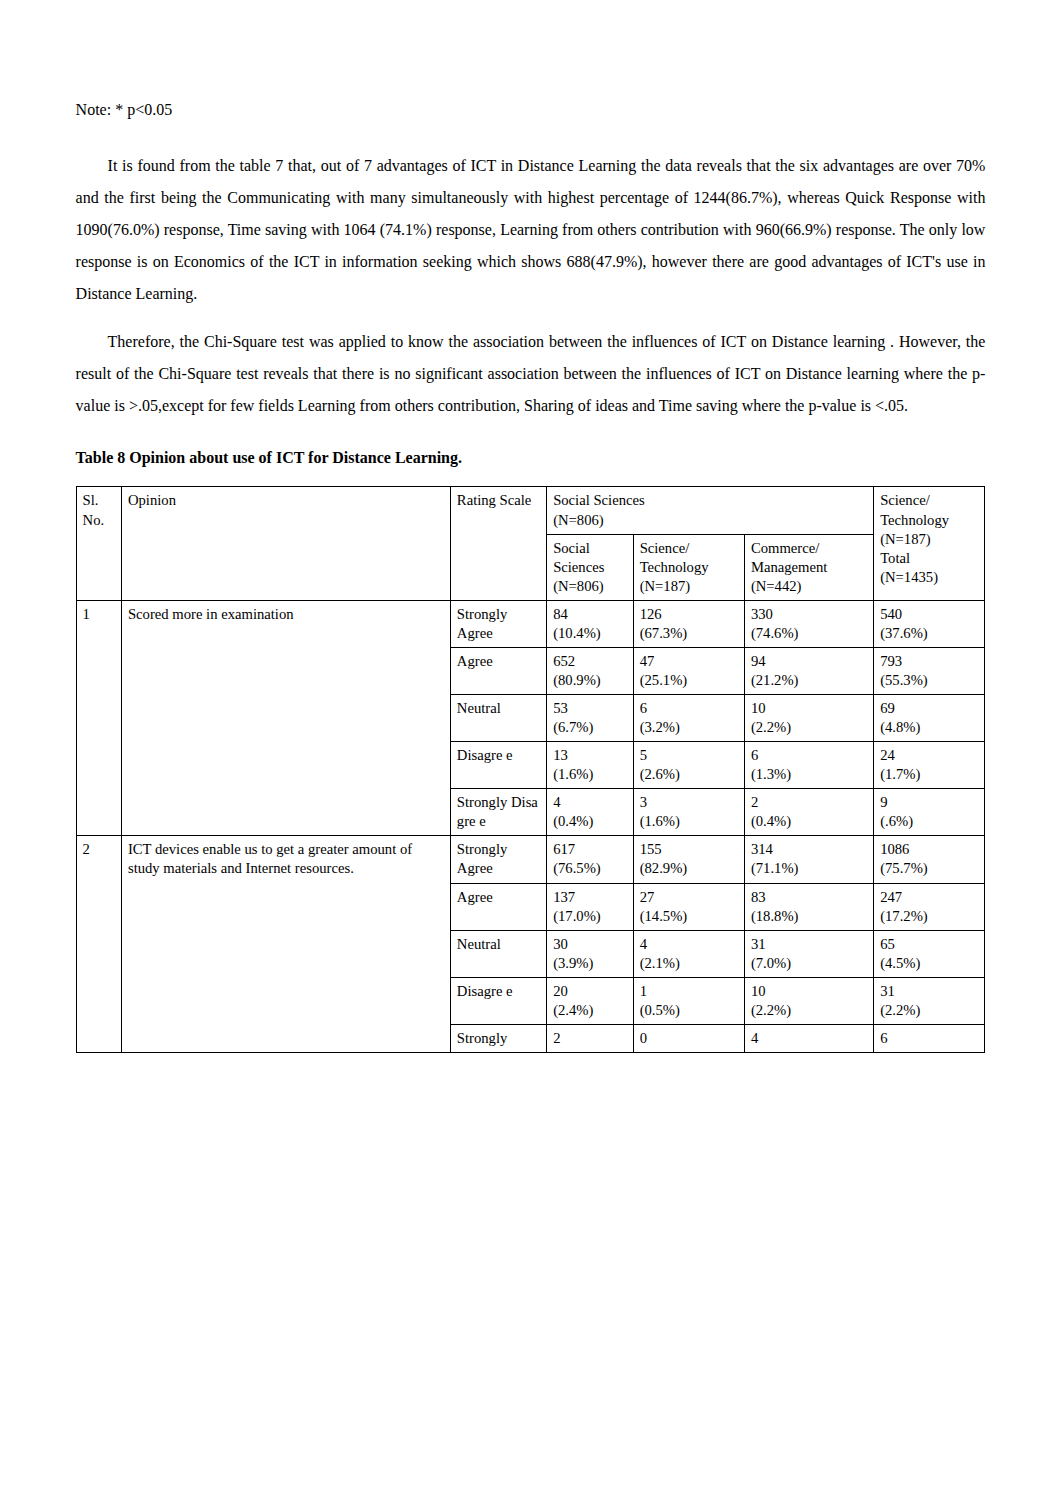Note: * p<0.05
It is found from the table 7 that, out of 7 advantages of ICT in Distance Learning the data reveals that the six advantages are over 70% and the first being the Communicating with many simultaneously with highest percentage of 1244(86.7%), whereas Quick Response with 1090(76.0%) response, Time saving with 1064 (74.1%) response, Learning from others contribution with 960(66.9%) response. The only low response is on Economics of the ICT in information seeking which shows 688(47.9%), however there are good advantages of ICT's use in Distance Learning.
Therefore, the Chi-Square test was applied to know the association between the influences of ICT on Distance learning . However, the result of the Chi-Square test reveals that there is no significant association between the influences of ICT on Distance learning where the p-value is >.05,except for few fields Learning from others contribution, Sharing of ideas and Time saving where the p-value is <.05.
Table 8 Opinion about use of ICT for Distance Learning.
| Sl. No. | Opinion | Rating Scale | Social Sciences (N=806) | Science/ Technology (N=187) Total (N=1435) |
| --- | --- | --- | --- | --- |
| Social Sciences (N=806) | Science/ Technology (N=187) | Commerce/ Management (N=442) |
| 1 | Scored more in examination | Strongly Agree | 84 (10.4%) | 126 (67.3%) | 330 (74.6%) | 540 (37.6%) |
| Agree | 652 (80.9%) | 47 (25.1%) | 94 (21.2%) | 793 (55.3%) |
| Neutral | 53 (6.7%) | 6 (3.2%) | 10 (2.2%) | 69 (4.8%) |
| Disagre e | 13 (1.6%) | 5 (2.6%) | 6 (1.3%) | 24 (1.7%) |
| Strongly Disagre e | 4 (0.4%) | 3 (1.6%) | 2 (0.4%) | 9 (.6%) |
| 2 | ICT devices enable us to get a greater amount of study materials and Internet resources. | Strongly Agree | 617 (76.5%) | 155 (82.9%) | 314 (71.1%) | 1086 (75.7%) |
| Agree | 137 (17.0%) | 27 (14.5%) | 83 (18.8%) | 247 (17.2%) |
| Neutral | 30 (3.9%) | 4 (2.1%) | 31 (7.0%) | 65 (4.5%) |
| Disagre e | 20 (2.4%) | 1 (0.5%) | 10 (2.2%) | 31 (2.2%) |
| Strongly | 2 | 0 | 4 | 6 |